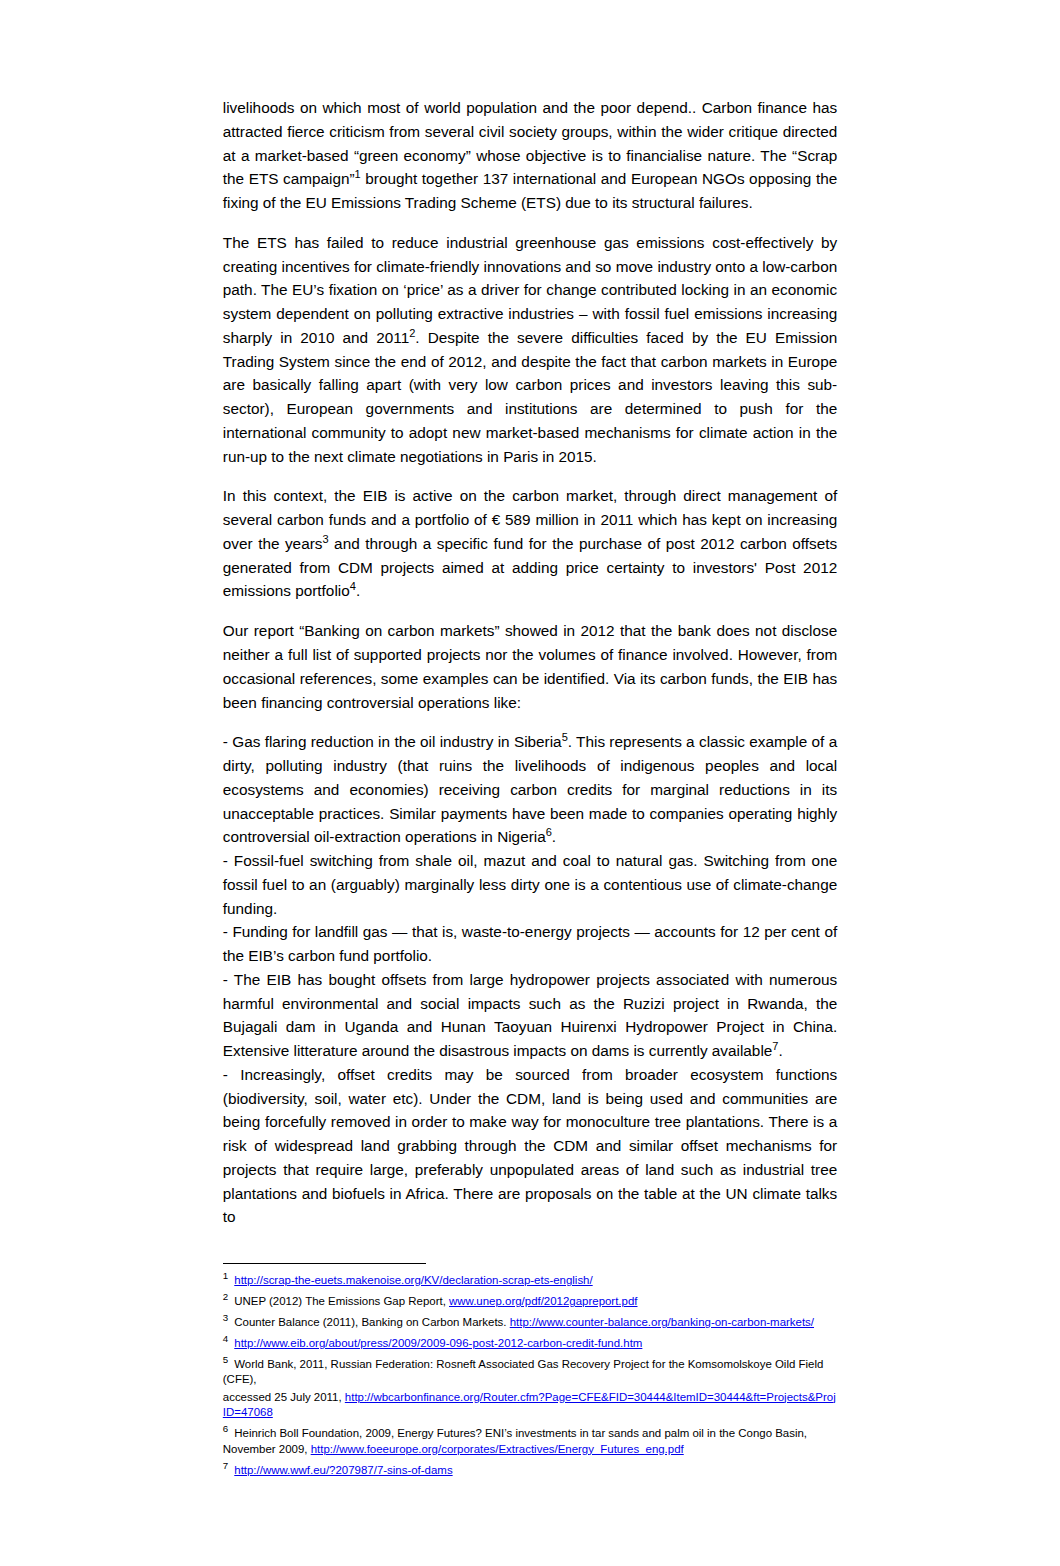livelihoods on which most of world population and the poor depend.. Carbon finance has attracted fierce criticism from several civil society groups, within the wider critique directed at a market-based “green economy” whose objective is to financialise nature. The “Scrap the ETS campaign”1 brought together 137 international and European NGOs opposing the fixing of the EU Emissions Trading Scheme (ETS) due to its structural failures.
The ETS has failed to reduce industrial greenhouse gas emissions cost-effectively by creating incentives for climate-friendly innovations and so move industry onto a low-carbon path. The EU’s fixation on ‘price’ as a driver for change contributed locking in an economic system dependent on polluting extractive industries – with fossil fuel emissions increasing sharply in 2010 and 20112. Despite the severe difficulties faced by the EU Emission Trading System since the end of 2012, and despite the fact that carbon markets in Europe are basically falling apart (with very low carbon prices and investors leaving this sub-sector), European governments and institutions are determined to push for the international community to adopt new market-based mechanisms for climate action in the run-up to the next climate negotiations in Paris in 2015.
In this context, the EIB is active on the carbon market, through direct management of several carbon funds and a portfolio of € 589 million in 2011 which has kept on increasing over the years3 and through a specific fund for the purchase of post 2012 carbon offsets generated from CDM projects aimed at adding price certainty to investors' Post 2012 emissions portfolio4.
Our report “Banking on carbon markets” showed in 2012 that the bank does not disclose neither a full list of supported projects nor the volumes of finance involved. However, from occasional references, some examples can be identified. Via its carbon funds, the EIB has been financing controversial operations like:
- Gas flaring reduction in the oil industry in Siberia5. This represents a classic example of a dirty, polluting industry (that ruins the livelihoods of indigenous peoples and local ecosystems and economies) receiving carbon credits for marginal reductions in its unacceptable practices. Similar payments have been made to companies operating highly controversial oil-extraction operations in Nigeria6.
- Fossil-fuel switching from shale oil, mazut and coal to natural gas. Switching from one fossil fuel to an (arguably) marginally less dirty one is a contentious use of climate-change funding.
- Funding for landfill gas — that is, waste-to-energy projects — accounts for 12 per cent of the EIB’s carbon fund portfolio.
- The EIB has bought offsets from large hydropower projects associated with numerous harmful environmental and social impacts such as the Ruzizi project in Rwanda, the Bujagali dam in Uganda and Hunan Taoyuan Huirenxi Hydropower Project in China. Extensive litterature around the disastrous impacts on dams is currently available7.
- Increasingly, offset credits may be sourced from broader ecosystem functions (biodiversity, soil, water etc). Under the CDM, land is being used and communities are being forcefully removed in order to make way for monoculture tree plantations. There is a risk of widespread land grabbing through the CDM and similar offset mechanisms for projects that require large, preferably unpopulated areas of land such as industrial tree plantations and biofuels in Africa. There are proposals on the table at the UN climate talks to
1 http://scrap-the-euets.makenoise.org/KV/declaration-scrap-ets-english/
2 UNEP (2012) The Emissions Gap Report, www.unep.org/pdf/2012gapreport.pdf
3 Counter Balance (2011), Banking on Carbon Markets. http://www.counter-balance.org/banking-on-carbon-markets/
4 http://www.eib.org/about/press/2009/2009-096-post-2012-carbon-credit-fund.htm
5 World Bank, 2011, Russian Federation: Rosneft Associated Gas Recovery Project for the Komsomolskoye Oild Field (CFE),
accessed 25 July 2011, http://wbcarbonfinance.org/Router.cfm?Page=CFE&FID=30444&ItemID=30444&ft=Projects&ProjID=47068
6 Heinrich Boll Foundation, 2009, Energy Futures? ENI’s investments in tar sands and palm oil in the Congo Basin, November 2009, http://www.foeeurope.org/corporates/Extractives/Energy_Futures_eng.pdf
7 http://www.wwf.eu/?207987/7-sins-of-dams